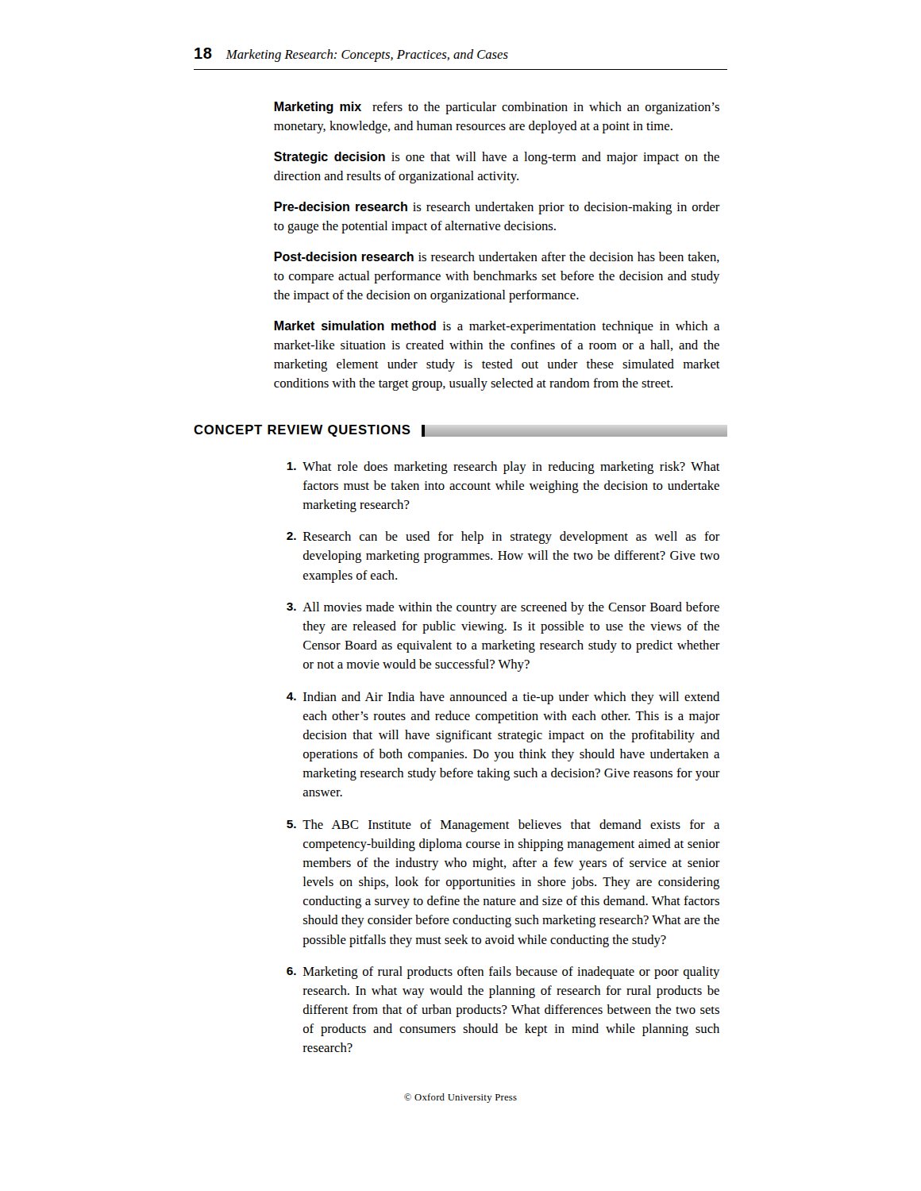18 Marketing Research: Concepts, Practices, and Cases
Marketing mix refers to the particular combination in which an organization’s monetary, knowledge, and human resources are deployed at a point in time.
Strategic decision is one that will have a long-term and major impact on the direction and results of organizational activity.
Pre-decision research is research undertaken prior to decision-making in order to gauge the potential impact of alternative decisions.
Post-decision research is research undertaken after the decision has been taken, to compare actual performance with benchmarks set before the decision and study the impact of the decision on organizational performance.
Market simulation method is a market-experimentation technique in which a market-like situation is created within the confines of a room or a hall, and the marketing element under study is tested out under these simulated market conditions with the target group, usually selected at random from the street.
CONCEPT REVIEW QUESTIONS
What role does marketing research play in reducing marketing risk? What factors must be taken into account while weighing the decision to undertake marketing research?
Research can be used for help in strategy development as well as for developing marketing programmes. How will the two be different? Give two examples of each.
All movies made within the country are screened by the Censor Board before they are released for public viewing. Is it possible to use the views of the Censor Board as equivalent to a marketing research study to predict whether or not a movie would be successful? Why?
Indian and Air India have announced a tie-up under which they will extend each other’s routes and reduce competition with each other. This is a major decision that will have significant strategic impact on the profitability and operations of both companies. Do you think they should have undertaken a marketing research study before taking such a decision? Give reasons for your answer.
The ABC Institute of Management believes that demand exists for a competency-building diploma course in shipping management aimed at senior members of the industry who might, after a few years of service at senior levels on ships, look for opportunities in shore jobs. They are considering conducting a survey to define the nature and size of this demand. What factors should they consider before conducting such marketing research? What are the possible pitfalls they must seek to avoid while conducting the study?
Marketing of rural products often fails because of inadequate or poor quality research. In what way would the planning of research for rural products be different from that of urban products? What differences between the two sets of products and consumers should be kept in mind while planning such research?
© Oxford University Press